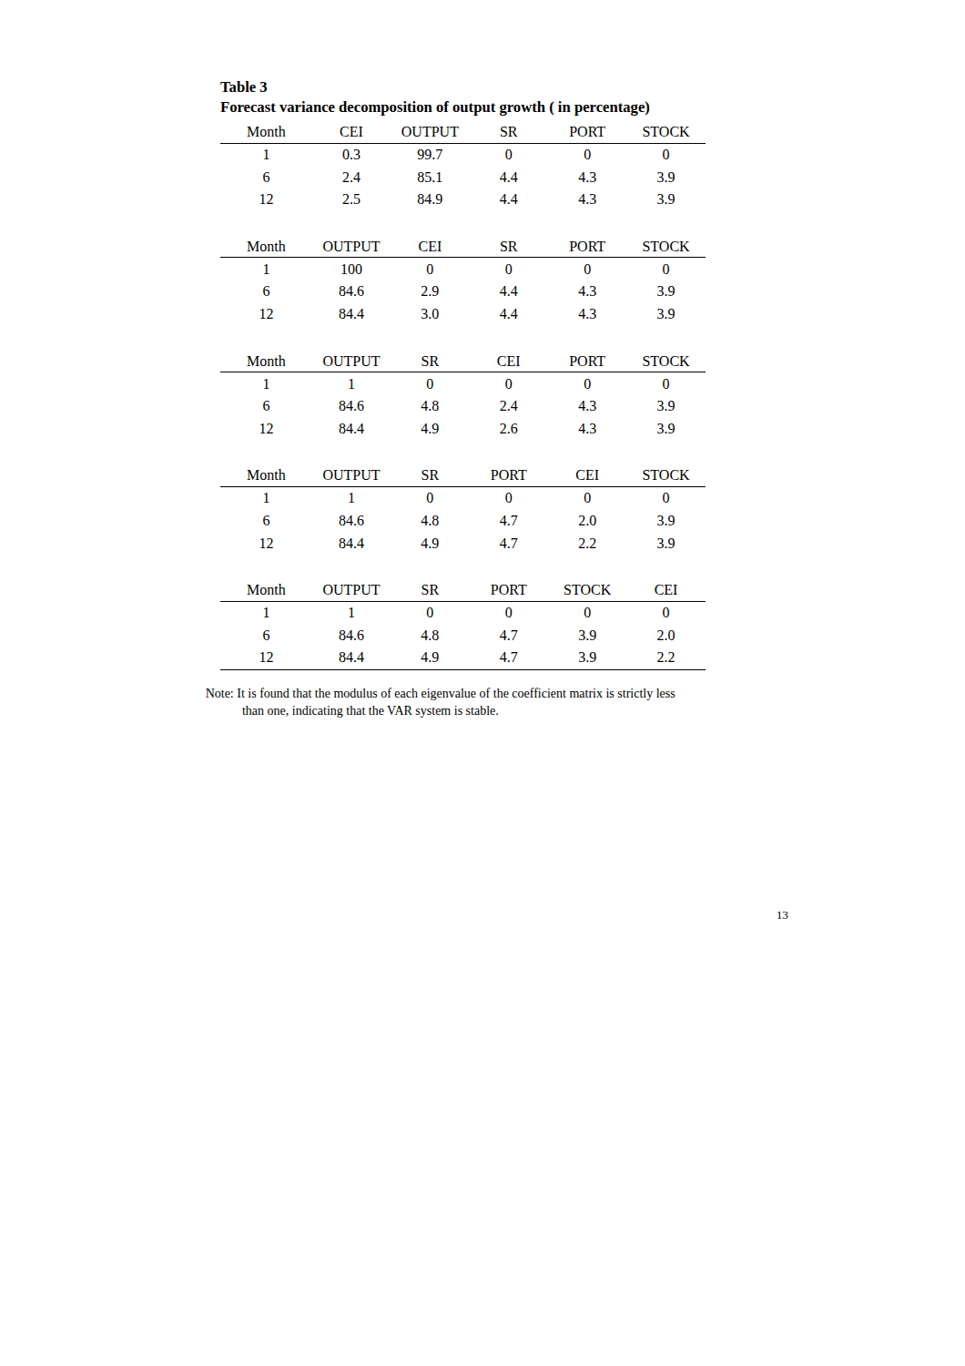Table 3
Forecast variance decomposition of output growth ( in percentage)
| Month | CEI | OUTPUT | SR | PORT | STOCK |
| 1 | 0.3 | 99.7 | 0 | 0 | 0 |
| 6 | 2.4 | 85.1 | 4.4 | 4.3 | 3.9 |
| 12 | 2.5 | 84.9 | 4.4 | 4.3 | 3.9 |
| Month | OUTPUT | CEI | SR | PORT | STOCK |
| 1 | 100 | 0 | 0 | 0 | 0 |
| 6 | 84.6 | 2.9 | 4.4 | 4.3 | 3.9 |
| 12 | 84.4 | 3.0 | 4.4 | 4.3 | 3.9 |
| Month | OUTPUT | SR | CEI | PORT | STOCK |
| 1 | 1 | 0 | 0 | 0 | 0 |
| 6 | 84.6 | 4.8 | 2.4 | 4.3 | 3.9 |
| 12 | 84.4 | 4.9 | 2.6 | 4.3 | 3.9 |
| Month | OUTPUT | SR | PORT | CEI | STOCK |
| 1 | 1 | 0 | 0 | 0 | 0 |
| 6 | 84.6 | 4.8 | 4.7 | 2.0 | 3.9 |
| 12 | 84.4 | 4.9 | 4.7 | 2.2 | 3.9 |
| Month | OUTPUT | SR | PORT | STOCK | CEI |
| 1 | 1 | 0 | 0 | 0 | 0 |
| 6 | 84.6 | 4.8 | 4.7 | 3.9 | 2.0 |
| 12 | 84.4 | 4.9 | 4.7 | 3.9 | 2.2 |
Note: It is found that the modulus of each eigenvalue of the coefficient matrix is strictly less than one, indicating that the VAR system is stable.
13